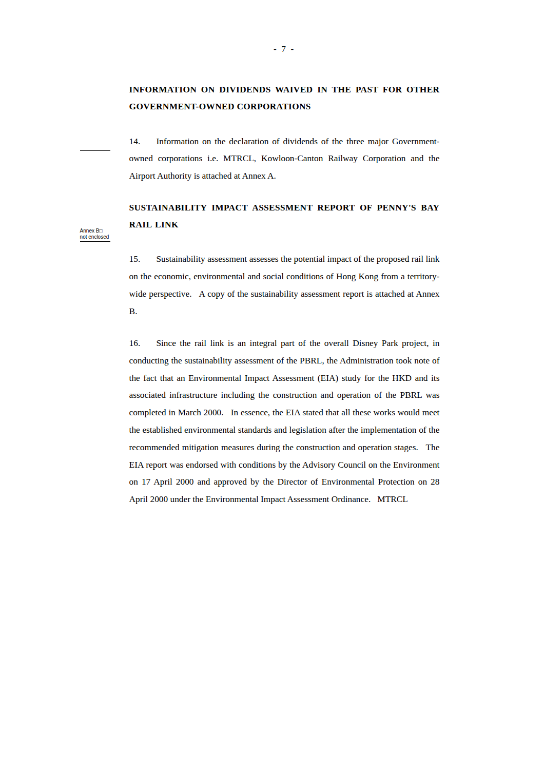- 7 -
Information on dividends waived in the past for other Government-owned corporations
14. Information on the declaration of dividends of the three major Government-owned corporations i.e. MTRCL, Kowloon-Canton Railway Corporation and the Airport Authority is attached at Annex A.
Sustainability impact assessment report of Penny's Bay Rail Link
Annex B□
not enclosed
15. Sustainability assessment assesses the potential impact of the proposed rail link on the economic, environmental and social conditions of Hong Kong from a territory-wide perspective. A copy of the sustainability assessment report is attached at Annex B.
16. Since the rail link is an integral part of the overall Disney Park project, in conducting the sustainability assessment of the PBRL, the Administration took note of the fact that an Environmental Impact Assessment (EIA) study for the HKD and its associated infrastructure including the construction and operation of the PBRL was completed in March 2000. In essence, the EIA stated that all these works would meet the established environmental standards and legislation after the implementation of the recommended mitigation measures during the construction and operation stages. The EIA report was endorsed with conditions by the Advisory Council on the Environment on 17 April 2000 and approved by the Director of Environmental Protection on 28 April 2000 under the Environmental Impact Assessment Ordinance. MTRCL